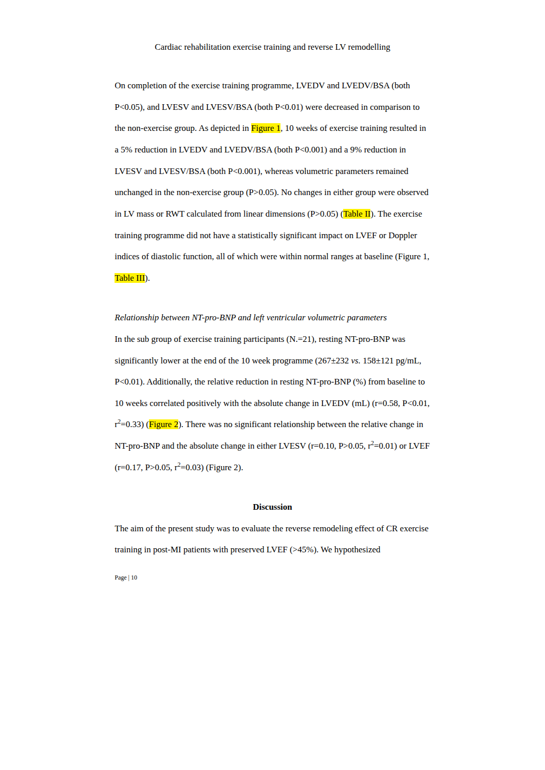Cardiac rehabilitation exercise training and reverse LV remodelling
On completion of the exercise training programme, LVEDV and LVEDV/BSA (both P<0.05), and LVESV and LVESV/BSA (both P<0.01) were decreased in comparison to the non-exercise group. As depicted in Figure 1, 10 weeks of exercise training resulted in a 5% reduction in LVEDV and LVEDV/BSA (both P<0.001) and a 9% reduction in LVESV and LVESV/BSA (both P<0.001), whereas volumetric parameters remained unchanged in the non-exercise group (P>0.05). No changes in either group were observed in LV mass or RWT calculated from linear dimensions (P>0.05) (Table II). The exercise training programme did not have a statistically significant impact on LVEF or Doppler indices of diastolic function, all of which were within normal ranges at baseline (Figure 1, Table III).
Relationship between NT-pro-BNP and left ventricular volumetric parameters
In the sub group of exercise training participants (N.=21), resting NT-pro-BNP was significantly lower at the end of the 10 week programme (267±232 vs. 158±121 pg/mL, P<0.01). Additionally, the relative reduction in resting NT-pro-BNP (%) from baseline to 10 weeks correlated positively with the absolute change in LVEDV (mL) (r=0.58, P<0.01, r2=0.33) (Figure 2). There was no significant relationship between the relative change in NT-pro-BNP and the absolute change in either LVESV (r=0.10, P>0.05, r2=0.01) or LVEF (r=0.17, P>0.05, r2=0.03) (Figure 2).
Discussion
The aim of the present study was to evaluate the reverse remodeling effect of CR exercise training in post-MI patients with preserved LVEF (>45%). We hypothesized
Page | 10